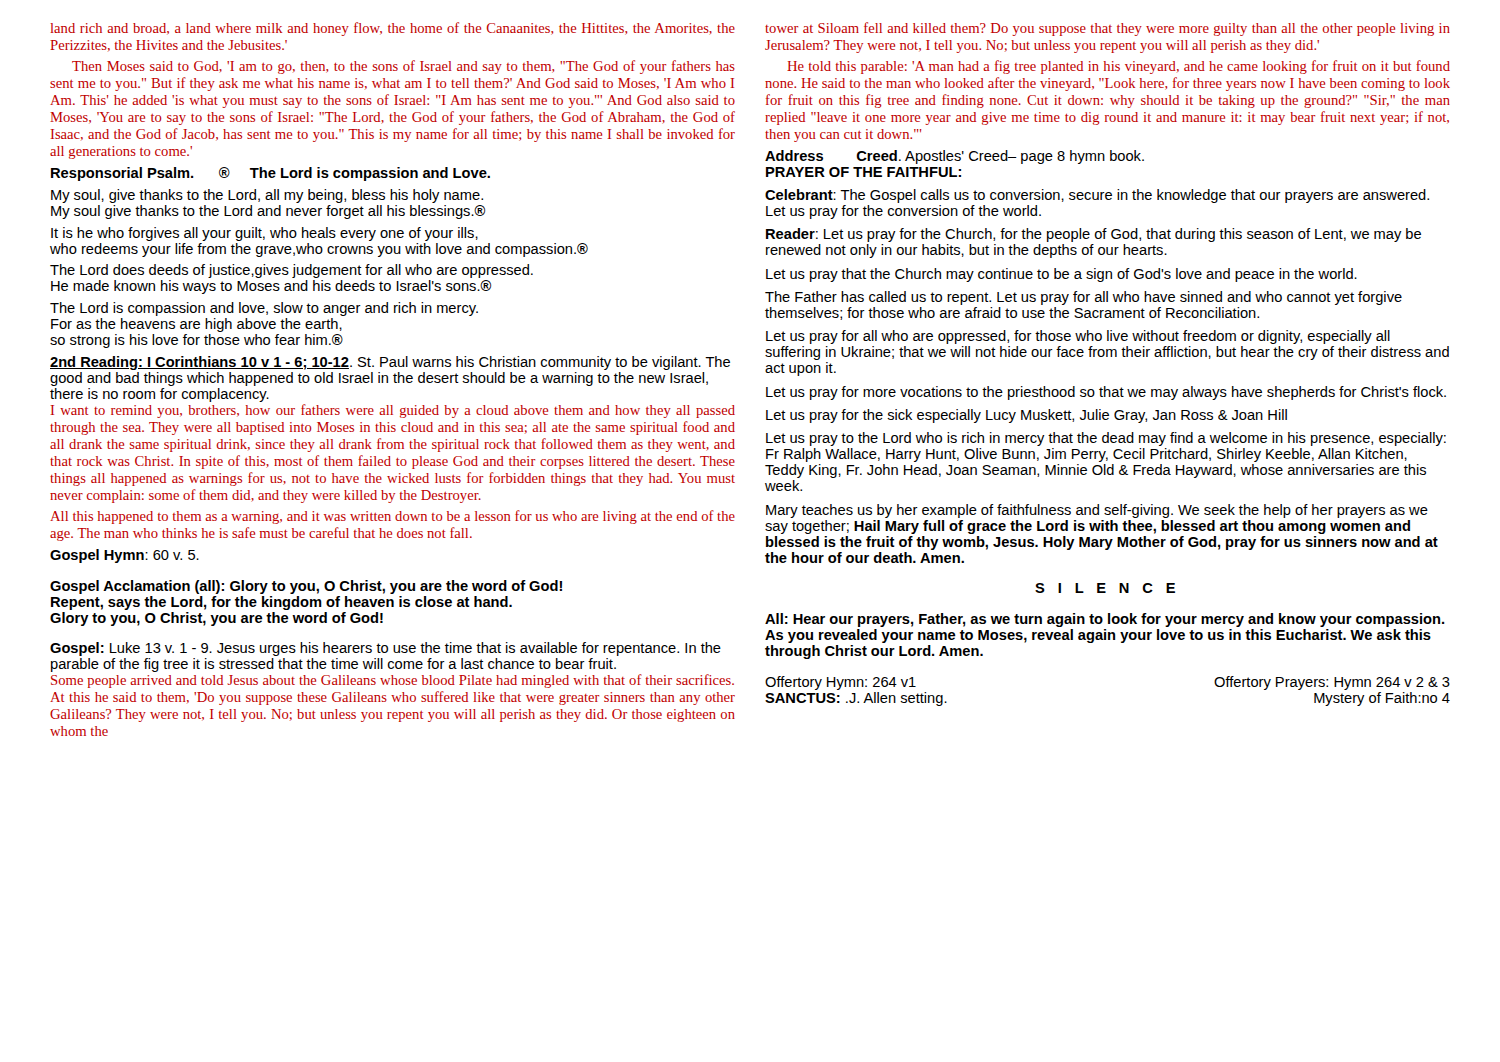land rich and broad, a land where milk and honey flow, the home of the Canaanites, the Hittites, the Amorites, the Perizzites, the Hivites and the Jebusites.'
Then Moses said to God, 'I am to go, then, to the sons of Israel and say to them, "The God of your fathers has sent me to you." But if they ask me what his name is, what am I to tell them?' And God said to Moses, 'I Am who I Am. This' he added 'is what you must say to the sons of Israel: "I Am has sent me to you."' And God also said to Moses, 'You are to say to the sons of Israel: "The Lord, the God of your fathers, the God of Abraham, the God of Isaac, and the God of Jacob, has sent me to you." This is my name for all time; by this name I shall be invoked for all generations to come.'
Responsorial Psalm. ® The Lord is compassion and Love.
My soul, give thanks to the Lord, all my being, bless his holy name.
My soul give thanks to the Lord and never forget all his blessings.®
It is he who forgives all your guilt, who heals every one of your ills,
who redeems your life from the grave,who crowns you with love and compassion.®
The Lord does deeds of justice,gives judgement for all who are oppressed.
He made known his ways to Moses and his deeds to Israel's sons.®
The Lord is compassion and love, slow to anger and rich in mercy.
For as the heavens are high above the earth,
so strong is his love for those who fear him.®
2nd Reading: I Corinthians 10 v 1 - 6; 10-12. St. Paul warns his Christian community to be vigilant. The good and bad things which happened to old Israel in the desert should be a warning to the new Israel, there is no room for complacency.
I want to remind you, brothers, how our fathers were all guided by a cloud above them and how they all passed through the sea. They were all baptised into Moses in this cloud and in this sea; all ate the same spiritual food and all drank the same spiritual drink, since they all drank from the spiritual rock that followed them as they went, and that rock was Christ. In spite of this, most of them failed to please God and their corpses littered the desert. These things all happened as warnings for us, not to have the wicked lusts for forbidden things that they had. You must never complain: some of them did, and they were killed by the Destroyer.
All this happened to them as a warning, and it was written down to be a lesson for us who are living at the end of the age. The man who thinks he is safe must be careful that he does not fall.
Gospel Hymn: 60 v. 5.
Gospel Acclamation (all): Glory to you, O Christ, you are the word of God!
Repent, says the Lord, for the kingdom of heaven is close at hand.
Glory to you, O Christ, you are the word of God!
Gospel: Luke 13 v. 1 - 9. Jesus urges his hearers to use the time that is available for repentance. In the parable of the fig tree it is stressed that the time will come for a last chance to bear fruit.
Some people arrived and told Jesus about the Galileans whose blood Pilate had mingled with that of their sacrifices. At this he said to them, 'Do you suppose these Galileans who suffered like that were greater sinners than any other Galileans? They were not, I tell you. No; but unless you repent you will all perish as they did. Or those eighteen on whom the
tower at Siloam fell and killed them? Do you suppose that they were more guilty than all the other people living in Jerusalem? They were not, I tell you. No; but unless you repent you will all perish as they did.'
He told this parable: 'A man had a fig tree planted in his vineyard, and he came looking for fruit on it but found none. He said to the man who looked after the vineyard, "Look here, for three years now I have been coming to look for fruit on this fig tree and finding none. Cut it down: why should it be taking up the ground?" "Sir," the man replied "leave it one more year and give me time to dig round it and manure it: it may bear fruit next year; if not, then you can cut it down."'
Address Creed. Apostles' Creed– page 8 hymn book.
PRAYER OF THE FAITHFUL:
Celebrant: The Gospel calls us to conversion, secure in the knowledge that our prayers are answered. Let us pray for the conversion of the world.
Reader: Let us pray for the Church, for the people of God, that during this season of Lent, we may be renewed not only in our habits, but in the depths of our hearts.
Let us pray that the Church may continue to be a sign of God's love and peace in the world.
The Father has called us to repent. Let us pray for all who have sinned and who cannot yet forgive themselves; for those who are afraid to use the Sacrament of Reconciliation.
Let us pray for all who are oppressed, for those who live without freedom or dignity, especially all suffering in Ukraine; that we will not hide our face from their affliction, but hear the cry of their distress and act upon it.
Let us pray for more vocations to the priesthood so that we may always have shepherds for Christ's flock.
Let us pray for the sick especially Lucy Muskett, Julie Gray, Jan Ross & Joan Hill
Let us pray to the Lord who is rich in mercy that the dead may find a welcome in his presence, especially: Fr Ralph Wallace, Harry Hunt, Olive Bunn, Jim Perry, Cecil Pritchard, Shirley Keeble, Allan Kitchen, Teddy King, Fr. John Head, Joan Seaman, Minnie Old & Freda Hayward, whose anniversaries are this week.
Mary teaches us by her example of faithfulness and self-giving. We seek the help of her prayers as we say together; Hail Mary full of grace the Lord is with thee, blessed art thou among women and blessed is the fruit of thy womb, Jesus. Holy Mary Mother of God, pray for us sinners now and at the hour of our death. Amen.
S I L E N C E
All: Hear our prayers, Father, as we turn again to look for your mercy and know your compassion. As you revealed your name to Moses, reveal again your love to us in this Eucharist. We ask this through Christ our Lord. Amen.
Offertory Hymn: 264 v1 Offertory Prayers: Hymn 264 v 2 & 3
SANCTUS: .J. Allen setting. Mystery of Faith:no 4